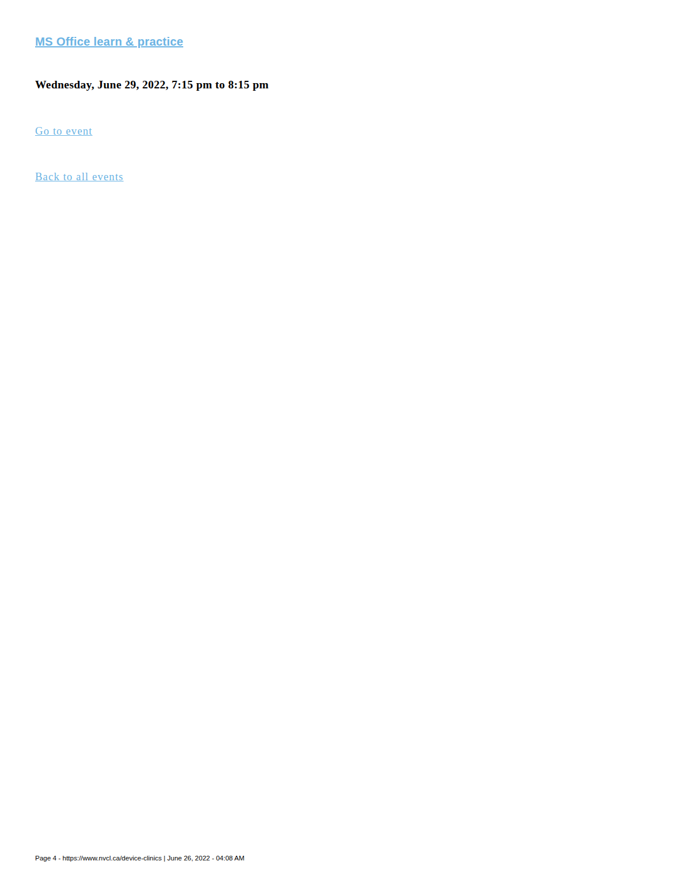MS Office learn & practice
Wednesday, June 29, 2022, 7:15 pm to 8:15 pm
Go to event
Back to all events
Page 4 - https://www.nvcl.ca/device-clinics | June 26, 2022 - 04:08 AM